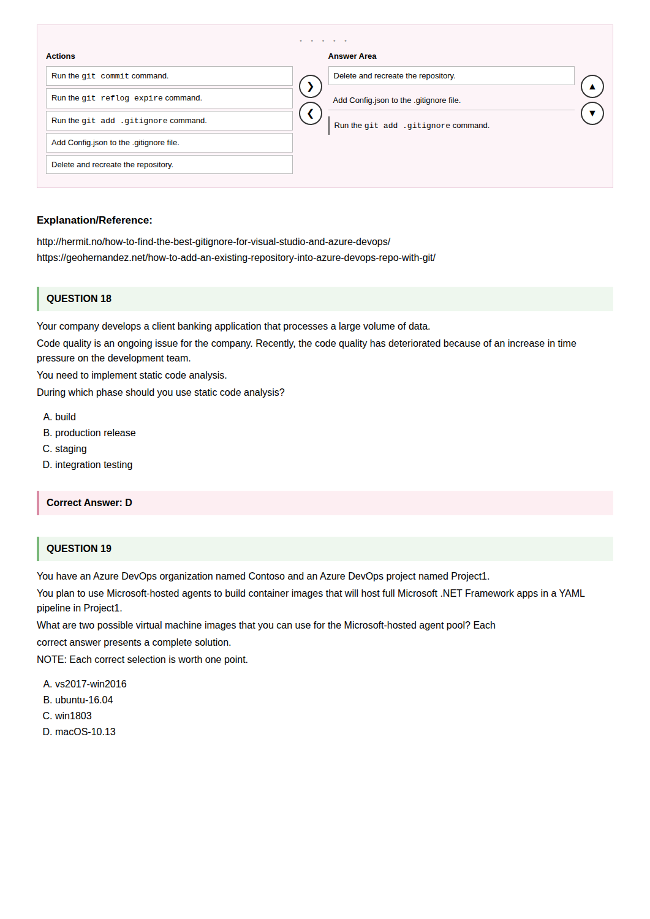• • • • •
Actions
Run the git commit command.
Run the git reflog expire command.
Run the git add .gitignore command.
Add Config.json to the .gitignore file.
Delete and recreate the repository.
❯
❮
Answer Area
Delete and recreate the repository.
Add Config.json to the .gitignore file.
Run the git add .gitignore command.
▲
▼
Explanation/Reference:
http://hermit.no/how-to-find-the-best-gitignore-for-visual-studio-and-azure-devops/
https://geohernandez.net/how-to-add-an-existing-repository-into-azure-devops-repo-with-git/
QUESTION 18
Your company develops a client banking application that processes a large volume of data.
Code quality is an ongoing issue for the company. Recently, the code quality has deteriorated because of an increase in time pressure on the development team.
You need to implement static code analysis.
During which phase should you use static code analysis?
build
production release
staging
integration testing
Correct Answer: D
QUESTION 19
You have an Azure DevOps organization named Contoso and an Azure DevOps project named Project1.
You plan to use Microsoft-hosted agents to build container images that will host full Microsoft .NET Framework apps in a YAML pipeline in Project1.
What are two possible virtual machine images that you can use for the Microsoft-hosted agent pool? Each
correct answer presents a complete solution.
NOTE: Each correct selection is worth one point.
vs2017-win2016
ubuntu-16.04
win1803
macOS-10.13